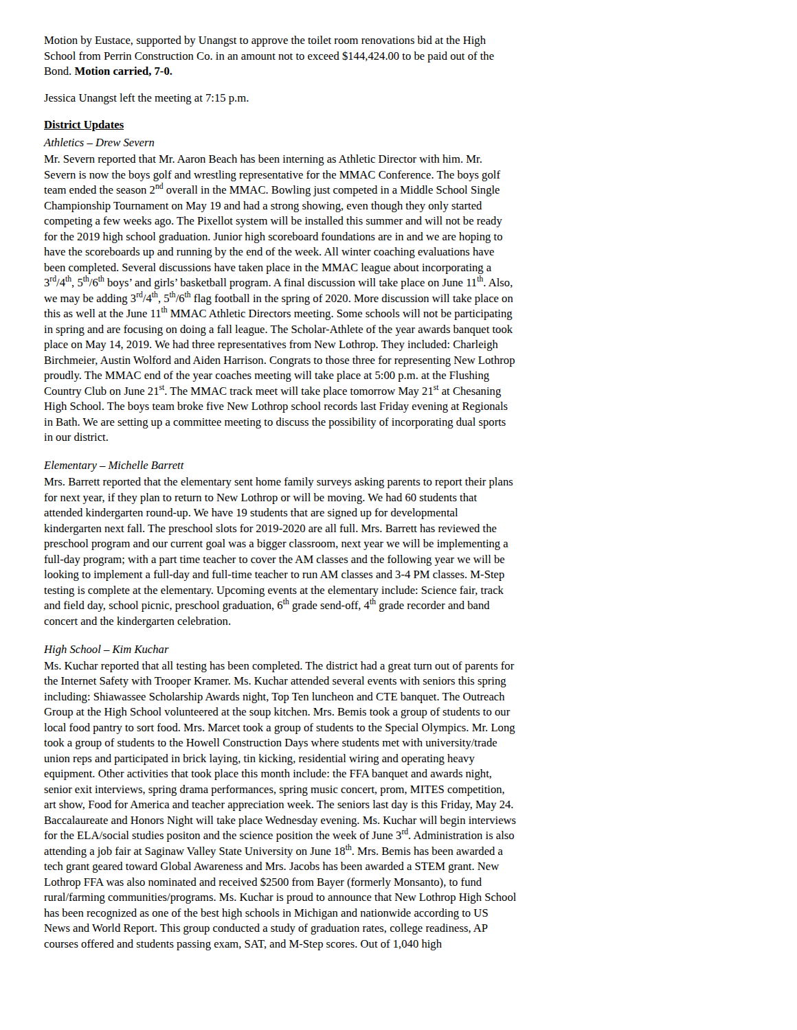Motion by Eustace, supported by Unangst to approve the toilet room renovations bid at the High School from Perrin Construction Co. in an amount not to exceed $144,424.00 to be paid out of the Bond. Motion carried, 7-0.
Jessica Unangst left the meeting at 7:15 p.m.
District Updates
Athletics – Drew Severn
Mr. Severn reported that Mr. Aaron Beach has been interning as Athletic Director with him. Mr. Severn is now the boys golf and wrestling representative for the MMAC Conference. The boys golf team ended the season 2nd overall in the MMAC. Bowling just competed in a Middle School Single Championship Tournament on May 19 and had a strong showing, even though they only started competing a few weeks ago. The Pixellot system will be installed this summer and will not be ready for the 2019 high school graduation. Junior high scoreboard foundations are in and we are hoping to have the scoreboards up and running by the end of the week. All winter coaching evaluations have been completed. Several discussions have taken place in the MMAC league about incorporating a 3rd/4th, 5th/6th boys’ and girls’ basketball program. A final discussion will take place on June 11th. Also, we may be adding 3rd/4th, 5th/6th flag football in the spring of 2020. More discussion will take place on this as well at the June 11th MMAC Athletic Directors meeting. Some schools will not be participating in spring and are focusing on doing a fall league. The Scholar-Athlete of the year awards banquet took place on May 14, 2019. We had three representatives from New Lothrop. They included: Charleigh Birchmeier, Austin Wolford and Aiden Harrison. Congrats to those three for representing New Lothrop proudly. The MMAC end of the year coaches meeting will take place at 5:00 p.m. at the Flushing Country Club on June 21st. The MMAC track meet will take place tomorrow May 21st at Chesaning High School. The boys team broke five New Lothrop school records last Friday evening at Regionals in Bath. We are setting up a committee meeting to discuss the possibility of incorporating dual sports in our district.
Elementary – Michelle Barrett
Mrs. Barrett reported that the elementary sent home family surveys asking parents to report their plans for next year, if they plan to return to New Lothrop or will be moving. We had 60 students that attended kindergarten round-up. We have 19 students that are signed up for developmental kindergarten next fall. The preschool slots for 2019-2020 are all full. Mrs. Barrett has reviewed the preschool program and our current goal was a bigger classroom, next year we will be implementing a full-day program; with a part time teacher to cover the AM classes and the following year we will be looking to implement a full-day and full-time teacher to run AM classes and 3-4 PM classes. M-Step testing is complete at the elementary. Upcoming events at the elementary include: Science fair, track and field day, school picnic, preschool graduation, 6th grade send-off, 4th grade recorder and band concert and the kindergarten celebration.
High School – Kim Kuchar
Ms. Kuchar reported that all testing has been completed. The district had a great turn out of parents for the Internet Safety with Trooper Kramer. Ms. Kuchar attended several events with seniors this spring including: Shiawassee Scholarship Awards night, Top Ten luncheon and CTE banquet. The Outreach Group at the High School volunteered at the soup kitchen. Mrs. Bemis took a group of students to our local food pantry to sort food. Mrs. Marcet took a group of students to the Special Olympics. Mr. Long took a group of students to the Howell Construction Days where students met with university/trade union reps and participated in brick laying, tin kicking, residential wiring and operating heavy equipment. Other activities that took place this month include: the FFA banquet and awards night, senior exit interviews, spring drama performances, spring music concert, prom, MITES competition, art show, Food for America and teacher appreciation week. The seniors last day is this Friday, May 24. Baccalaureate and Honors Night will take place Wednesday evening. Ms. Kuchar will begin interviews for the ELA/social studies positon and the science position the week of June 3rd. Administration is also attending a job fair at Saginaw Valley State University on June 18th. Mrs. Bemis has been awarded a tech grant geared toward Global Awareness and Mrs. Jacobs has been awarded a STEM grant. New Lothrop FFA was also nominated and received $2500 from Bayer (formerly Monsanto), to fund rural/farming communities/programs. Ms. Kuchar is proud to announce that New Lothrop High School has been recognized as one of the best high schools in Michigan and nationwide according to US News and World Report. This group conducted a study of graduation rates, college readiness, AP courses offered and students passing exam, SAT, and M-Step scores. Out of 1,040 high